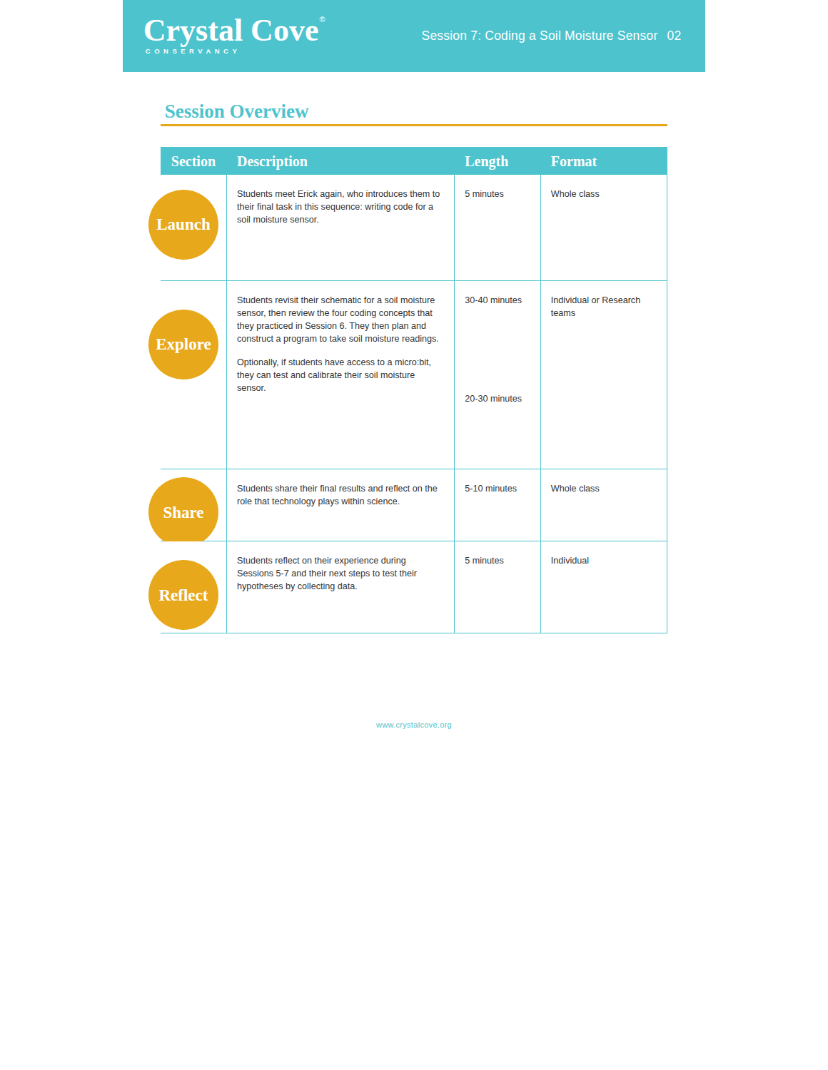Crystal Cove® CONSERVANCY
Session 7: Coding a Soil Moisture Sensor 02
Session Overview
| Section | Description | Length | Format |
| --- | --- | --- | --- |
| Launch | Students meet Erick again, who introduces them to their final task in this sequence: writing code for a soil moisture sensor. | 5 minutes | Whole class |
| Explore | Students revisit their schematic for a soil moisture sensor, then review the four coding concepts that they practiced in Session 6. They then plan and construct a program to take soil moisture readings. Optionally, if students have access to a micro:bit, they can test and calibrate their soil moisture sensor. | 30-40 minutes 20-30 minutes | Individual or Research teams |
| Share | Students share their final results and reflect on the role that technology plays within science. | 5-10 minutes | Whole class |
| Reflect | Students reflect on their experience during Sessions 5-7 and their next steps to test their hypotheses by collecting data. | 5 minutes | Individual |
www.crystalcove.org